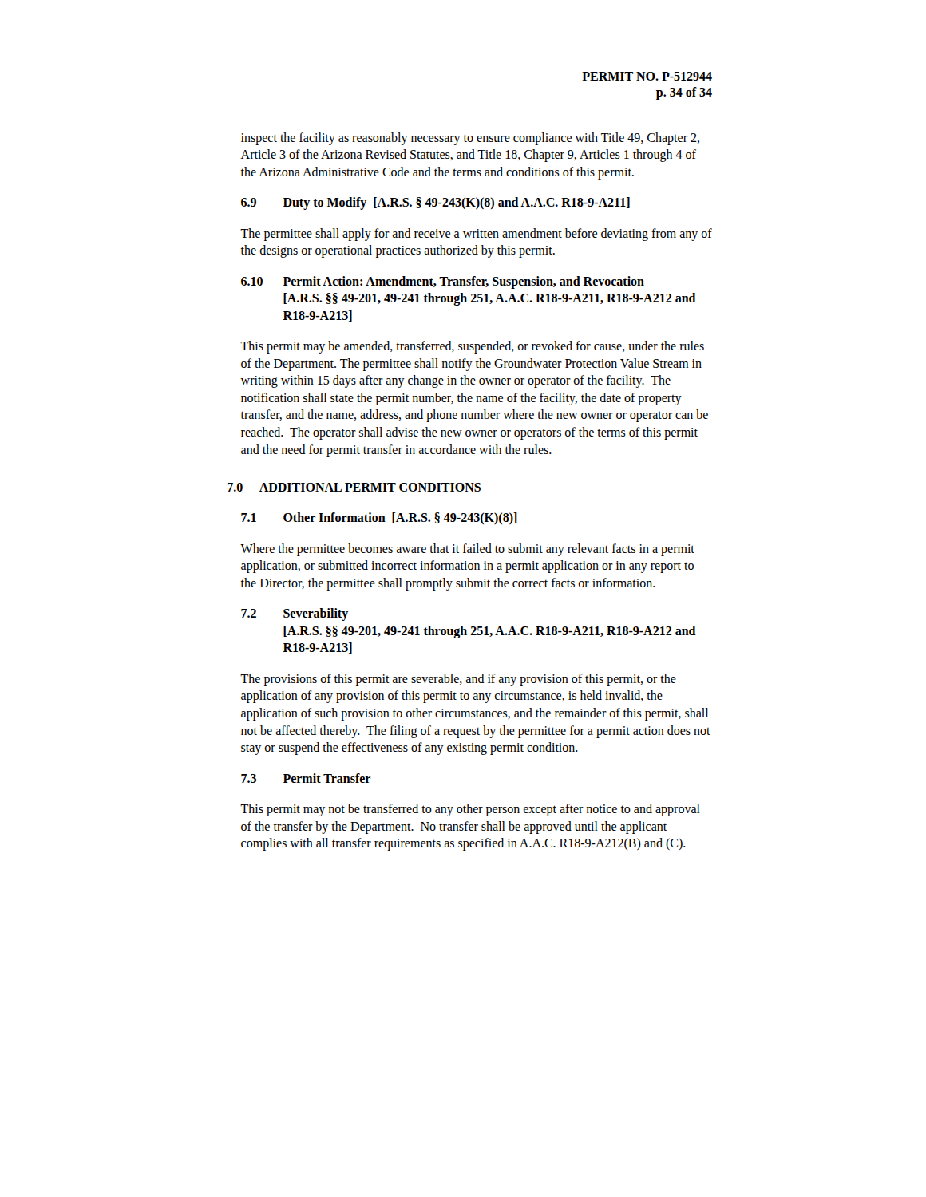PERMIT NO. P-512944
p. 34 of 34
inspect the facility as reasonably necessary to ensure compliance with Title 49, Chapter 2, Article 3 of the Arizona Revised Statutes, and Title 18, Chapter 9, Articles 1 through 4 of the Arizona Administrative Code and the terms and conditions of this permit.
6.9 Duty to Modify [A.R.S. § 49-243(K)(8) and A.A.C. R18-9-A211]
The permittee shall apply for and receive a written amendment before deviating from any of the designs or operational practices authorized by this permit.
6.10 Permit Action: Amendment, Transfer, Suspension, and Revocation[A.R.S. §§ 49-201, 49-241 through 251, A.A.C. R18-9-A211, R18-9-A212 and R18-9-A213]
This permit may be amended, transferred, suspended, or revoked for cause, under the rules of the Department. The permittee shall notify the Groundwater Protection Value Stream in writing within 15 days after any change in the owner or operator of the facility. The notification shall state the permit number, the name of the facility, the date of property transfer, and the name, address, and phone number where the new owner or operator can be reached. The operator shall advise the new owner or operators of the terms of this permit and the need for permit transfer in accordance with the rules.
7.0 ADDITIONAL PERMIT CONDITIONS
7.1 Other Information [A.R.S. § 49-243(K)(8)]
Where the permittee becomes aware that it failed to submit any relevant facts in a permit application, or submitted incorrect information in a permit application or in any report to the Director, the permittee shall promptly submit the correct facts or information.
7.2 Severability[A.R.S. §§ 49-201, 49-241 through 251, A.A.C. R18-9-A211, R18-9-A212 and R18-9-A213]
The provisions of this permit are severable, and if any provision of this permit, or the application of any provision of this permit to any circumstance, is held invalid, the application of such provision to other circumstances, and the remainder of this permit, shall not be affected thereby. The filing of a request by the permittee for a permit action does not stay or suspend the effectiveness of any existing permit condition.
7.3 Permit Transfer
This permit may not be transferred to any other person except after notice to and approval of the transfer by the Department. No transfer shall be approved until the applicant complies with all transfer requirements as specified in A.A.C. R18-9-A212(B) and (C).